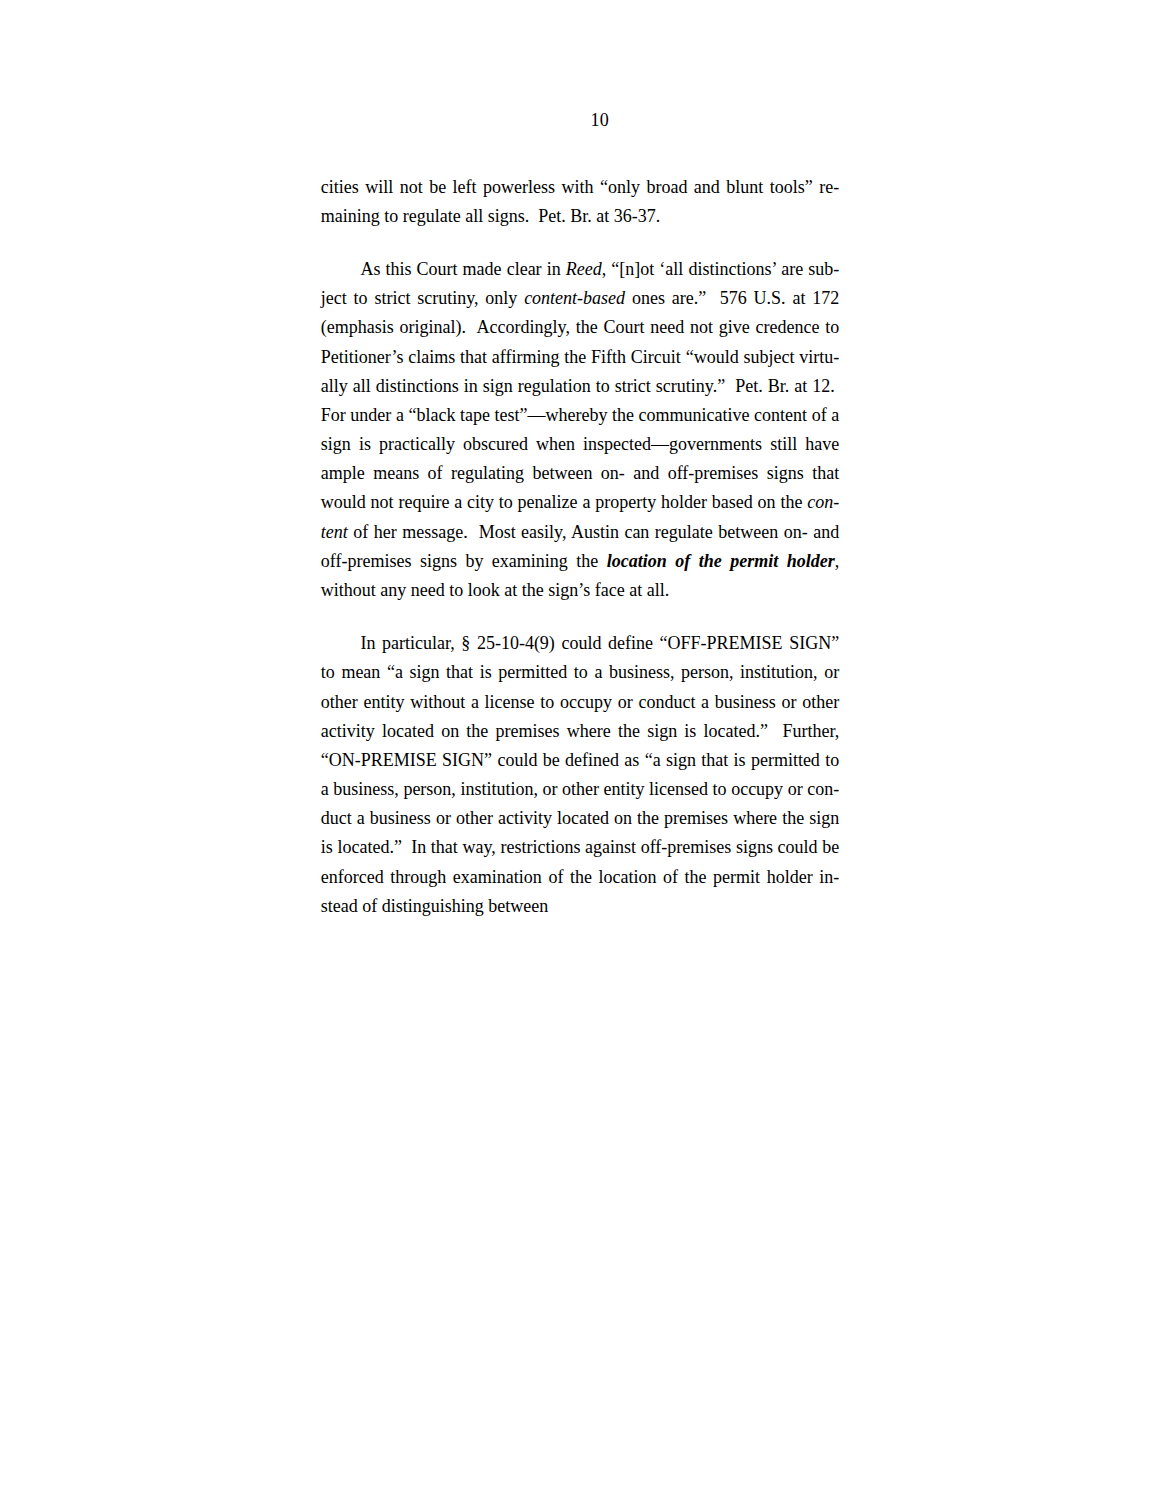10
cities will not be left powerless with “only broad and blunt tools” remaining to regulate all signs. Pet. Br. at 36-37.
As this Court made clear in Reed, “[n]ot ‘all distinctions’ are subject to strict scrutiny, only content-based ones are.” 576 U.S. at 172 (emphasis original). Accordingly, the Court need not give credence to Petitioner’s claims that affirming the Fifth Circuit “would subject virtually all distinctions in sign regulation to strict scrutiny.” Pet. Br. at 12. For under a “black tape test”—whereby the communicative content of a sign is practically obscured when inspected—governments still have ample means of regulating between on- and off-premises signs that would not require a city to penalize a property holder based on the content of her message. Most easily, Austin can regulate between on- and off-premises signs by examining the location of the permit holder, without any need to look at the sign’s face at all.
In particular, § 25-10-4(9) could define “OFF-PREMISE SIGN” to mean “a sign that is permitted to a business, person, institution, or other entity without a license to occupy or conduct a business or other activity located on the premises where the sign is located.” Further, “ON-PREMISE SIGN” could be defined as “a sign that is permitted to a business, person, institution, or other entity licensed to occupy or conduct a business or other activity located on the premises where the sign is located.” In that way, restrictions against off-premises signs could be enforced through examination of the location of the permit holder instead of distinguishing between